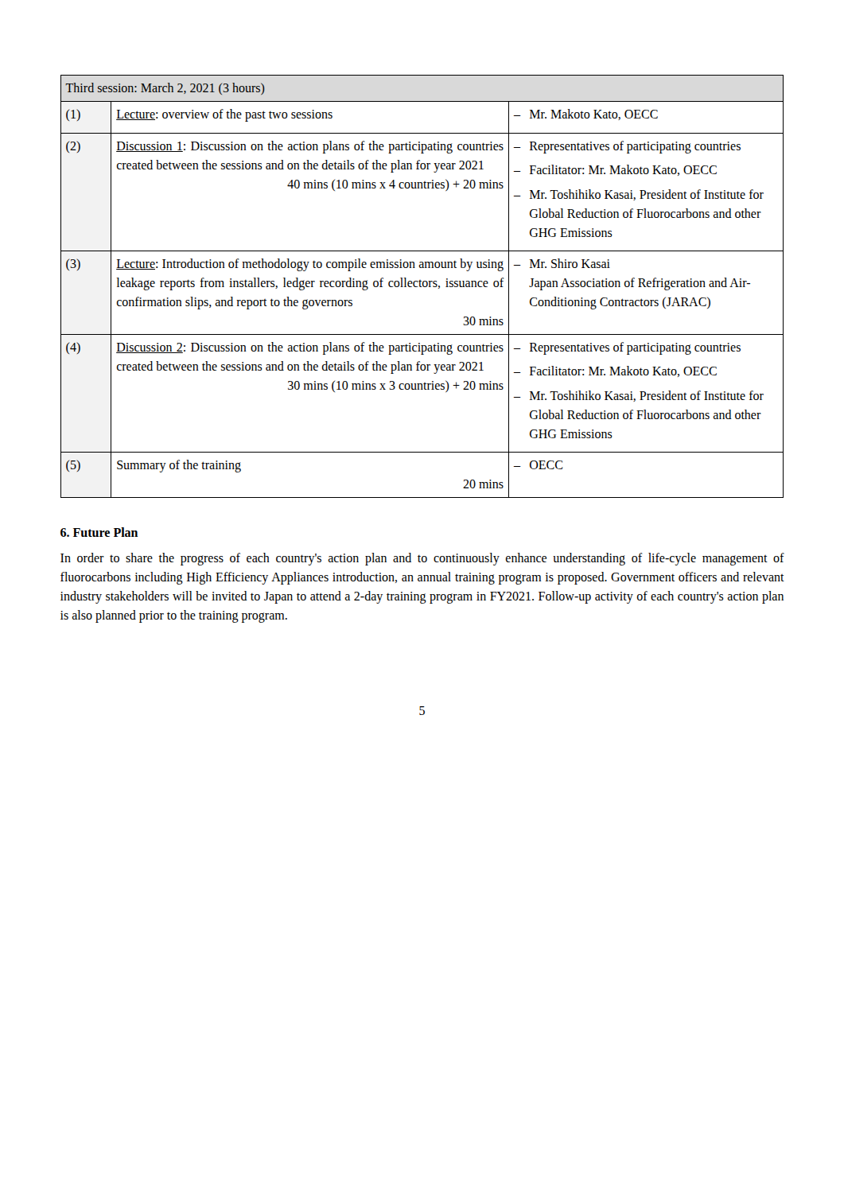| Third session: March 2, 2021 (3 hours) |
| (1) | Lecture : overview of the past two sessions | Mr. Makoto Kato, OECC |
| (2) | Discussion 1 : Discussion on the action plans of the participating countries created between the sessions and on the details of the plan for year 2021 40 mins (10 mins x 4 countries) + 20 mins | Representatives of participating countries Facilitator: Mr. Makoto Kato, OECC Mr. Toshihiko Kasai, President of Institute for Global Reduction of Fluorocarbons and other GHG Emissions |
| (3) | Lecture : Introduction of methodology to compile emission amount by using leakage reports from installers, ledger recording of collectors, issuance of confirmation slips, and report to the governors 30 mins | Mr. Shiro Kasai Japan Association of Refrigeration and Air-Conditioning Contractors (JARAC) |
| (4) | Discussion 2 : Discussion on the action plans of the participating countries created between the sessions and on the details of the plan for year 2021 30 mins (10 mins x 3 countries) + 20 mins | Representatives of participating countries Facilitator: Mr. Makoto Kato, OECC Mr. Toshihiko Kasai, President of Institute for Global Reduction of Fluorocarbons and other GHG Emissions |
| (5) | Summary of the training 20 mins | OECC |
6. Future Plan
In order to share the progress of each country's action plan and to continuously enhance understanding of life-cycle management of fluorocarbons including High Efficiency Appliances introduction, an annual training program is proposed. Government officers and relevant industry stakeholders will be invited to Japan to attend a 2-day training program in FY2021. Follow-up activity of each country's action plan is also planned prior to the training program.
5